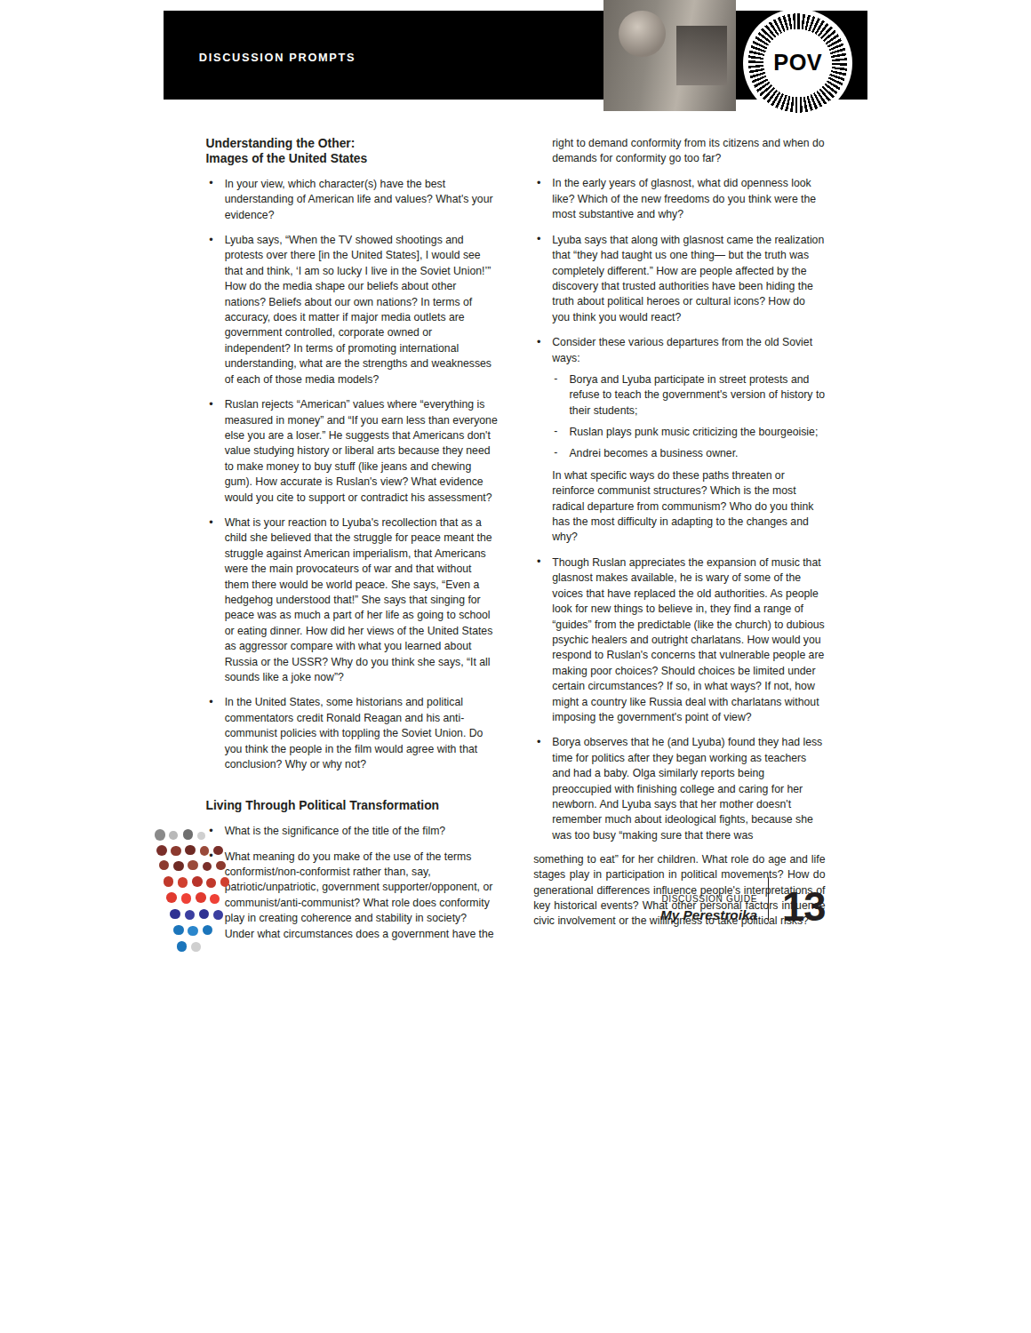Discussion Prompts
POV
Understanding the Other:
Images of the United States
In your view, which character(s) have the best understanding of American life and values? What's your evidence?
Lyuba says, “When the TV showed shootings and protests over there [in the United States], I would see that and think, ‘I am so lucky I live in the Soviet Union!’” How do the media shape our beliefs about other nations? Beliefs about our own nations? In terms of accuracy, does it matter if major media outlets are government controlled, corporate owned or independent? In terms of promoting international understanding, what are the strengths and weaknesses of each of those media models?
Ruslan rejects “American” values where “everything is measured in money” and “If you earn less than everyone else you are a loser.” He suggests that Americans don't value studying history or liberal arts because they need to make money to buy stuff (like jeans and chewing gum). How accurate is Ruslan's view? What evidence would you cite to support or contradict his assessment?
What is your reaction to Lyuba's recollection that as a child she believed that the struggle for peace meant the struggle against American imperialism, that Americans were the main provocateurs of war and that without them there would be world peace. She says, “Even a hedgehog understood that!” She says that singing for peace was as much a part of her life as going to school or eating dinner. How did her views of the United States as aggressor compare with what you learned about Russia or the USSR? Why do you think she says, “It all sounds like a joke now”?
In the United States, some historians and political commentators credit Ronald Reagan and his anti-communist policies with toppling the Soviet Union. Do you think the people in the film would agree with that conclusion? Why or why not?
Living Through Political Transformation
What is the significance of the title of the film?
What meaning do you make of the use of the terms conformist/non-conformist rather than, say, patriotic/unpatriotic, government supporter/opponent, or communist/anti-communist? What role does conformity play in creating coherence and stability in society? Under what circumstances does a government have the right to demand conformity from its citizens and when do demands for conformity go too far?
In the early years of glasnost, what did openness look like? Which of the new freedoms do you think were the most substantive and why?
Lyuba says that along with glasnost came the realization that “they had taught us one thing— but the truth was completely different.” How are people affected by the discovery that trusted authorities have been hiding the truth about political heroes or cultural icons? How do you think you would react?
Consider these various departures from the old Soviet ways:
Borya and Lyuba participate in street protests and refuse to teach the government's version of history to their students;
Ruslan plays punk music criticizing the bourgeoisie;
Andrei becomes a business owner.
In what specific ways do these paths threaten or reinforce communist structures? Which is the most radical departure from communism? Who do you think has the most difficulty in adapting to the changes and why?
Though Ruslan appreciates the expansion of music that glasnost makes available, he is wary of some of the voices that have replaced the old authorities. As people look for new things to believe in, they find a range of “guides” from the predictable (like the church) to dubious psychic healers and outright charlatans. How would you respond to Ruslan's concerns that vulnerable people are making poor choices? Should choices be limited under certain circumstances? If so, in what ways? If not, how might a country like Russia deal with charlatans without imposing the government's point of view?
Borya observes that he (and Lyuba) found they had less time for politics after they began working as teachers and had a baby. Olga similarly reports being preoccupied with finishing college and caring for her newborn. And Lyuba says that her mother doesn't remember much about ideological fights, because she was too busy “making sure that there was
something to eat” for her children. What role do age and life stages play in participation in political movements? How do generational differences influence people's interpretations of key historical events? What other personal factors influence civic involvement or the willingness to take political risks?
Discussion Guide
My Perestroika
13